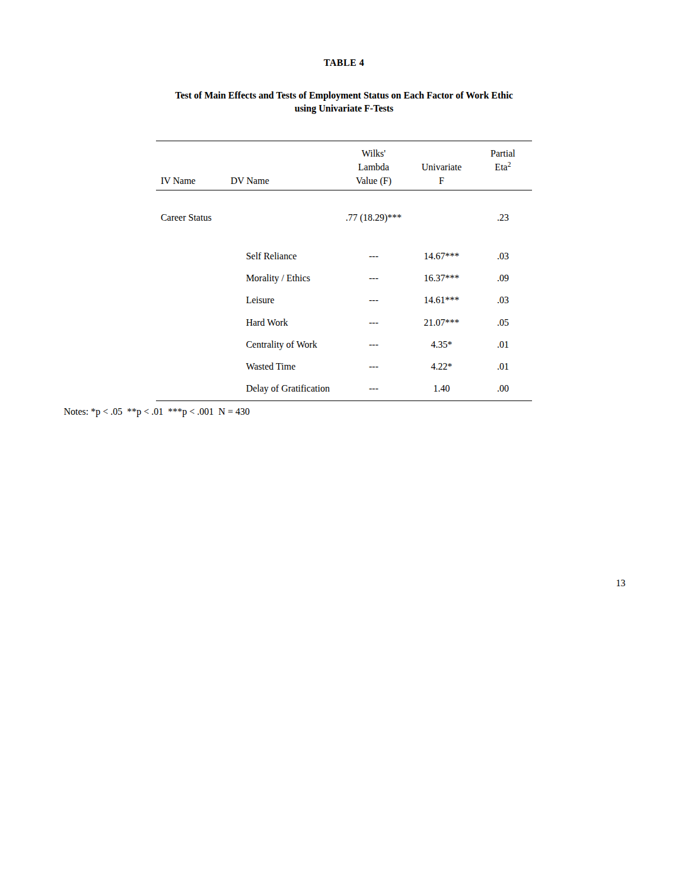TABLE 4
Test of Main Effects and Tests of Employment Status on Each Factor of Work Ethic
using Univariate F-Tests
| | | Wilks' | | Partial |
| --- | --- | --- | --- | --- |
| | | Lambda | Univariate | Eta 2 |
| IV Name | DV Name | Value (F) | F | |
| Career Status | | .77 (18.29)*** | | .23 |
| | Self Reliance | --- | 14.67*** | .03 |
| | Morality / Ethics | --- | 16.37*** | .09 |
| | Leisure | --- | 14.61*** | .03 |
| | Hard Work | --- | 21.07*** | .05 |
| | Centrality of Work | --- | 4.35* | .01 |
| | Wasted Time | --- | 4.22* | .01 |
| | Delay of Gratification | --- | 1.40 | .00 |
Notes: *p < .05 **p < .01 ***p < .001 N = 430
13